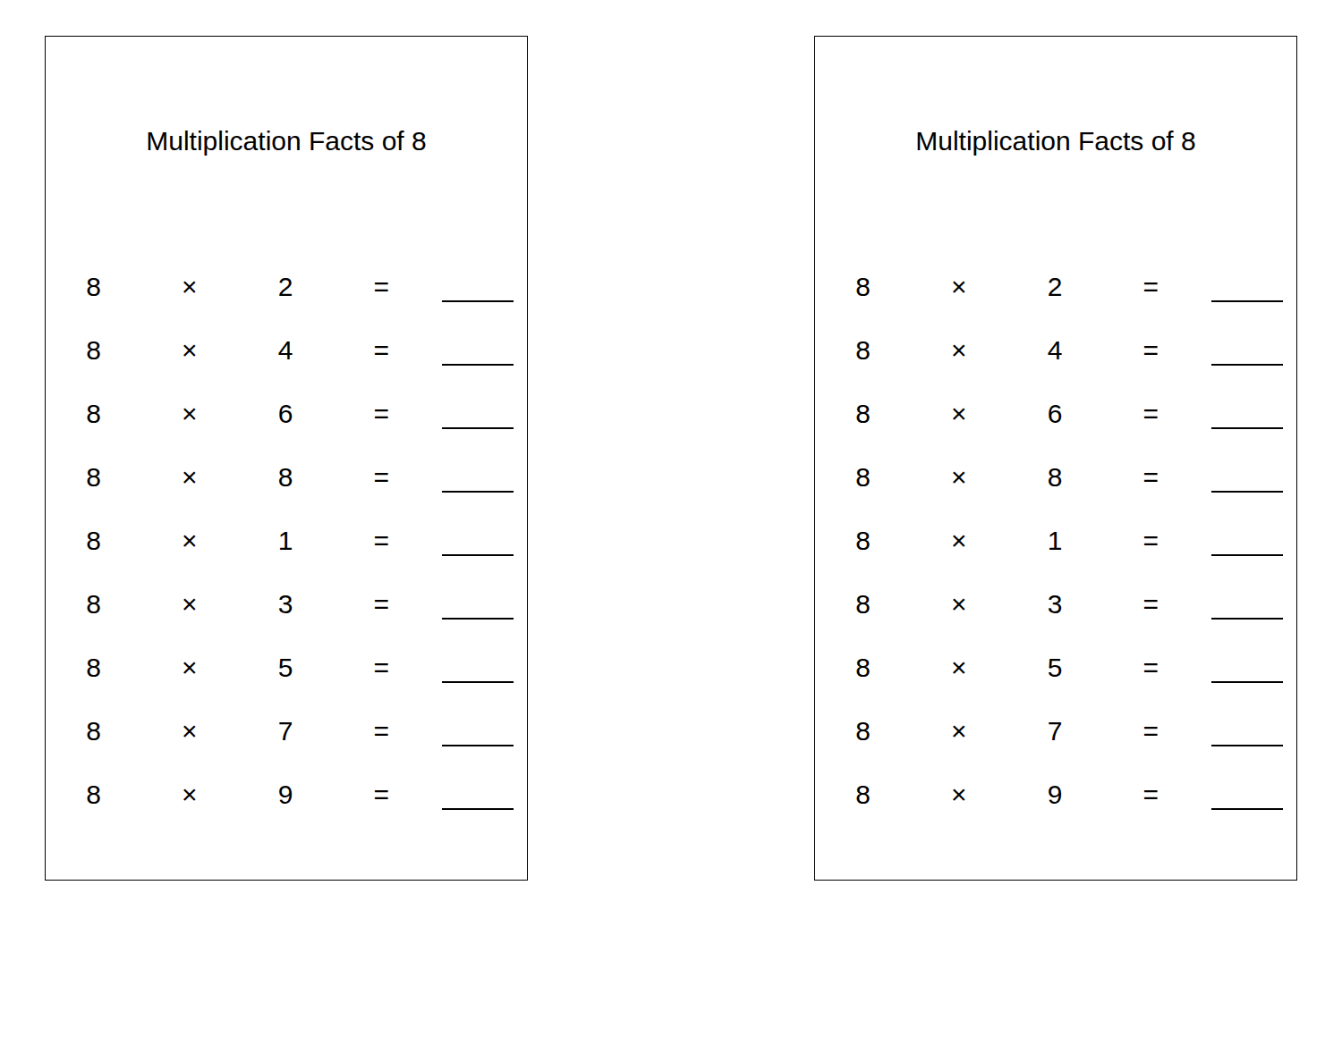Multiplication Facts of 8
| 8 | × | 2 | = | |
| 8 | × | 4 | = | |
| 8 | × | 6 | = | |
| 8 | × | 8 | = | |
| 8 | × | 1 | = | |
| 8 | × | 3 | = | |
| 8 | × | 5 | = | |
| 8 | × | 7 | = | |
| 8 | × | 9 | = | |
Multiplication Facts of 8
| 8 | × | 2 | = | |
| 8 | × | 4 | = | |
| 8 | × | 6 | = | |
| 8 | × | 8 | = | |
| 8 | × | 1 | = | |
| 8 | × | 3 | = | |
| 8 | × | 5 | = | |
| 8 | × | 7 | = | |
| 8 | × | 9 | = | |